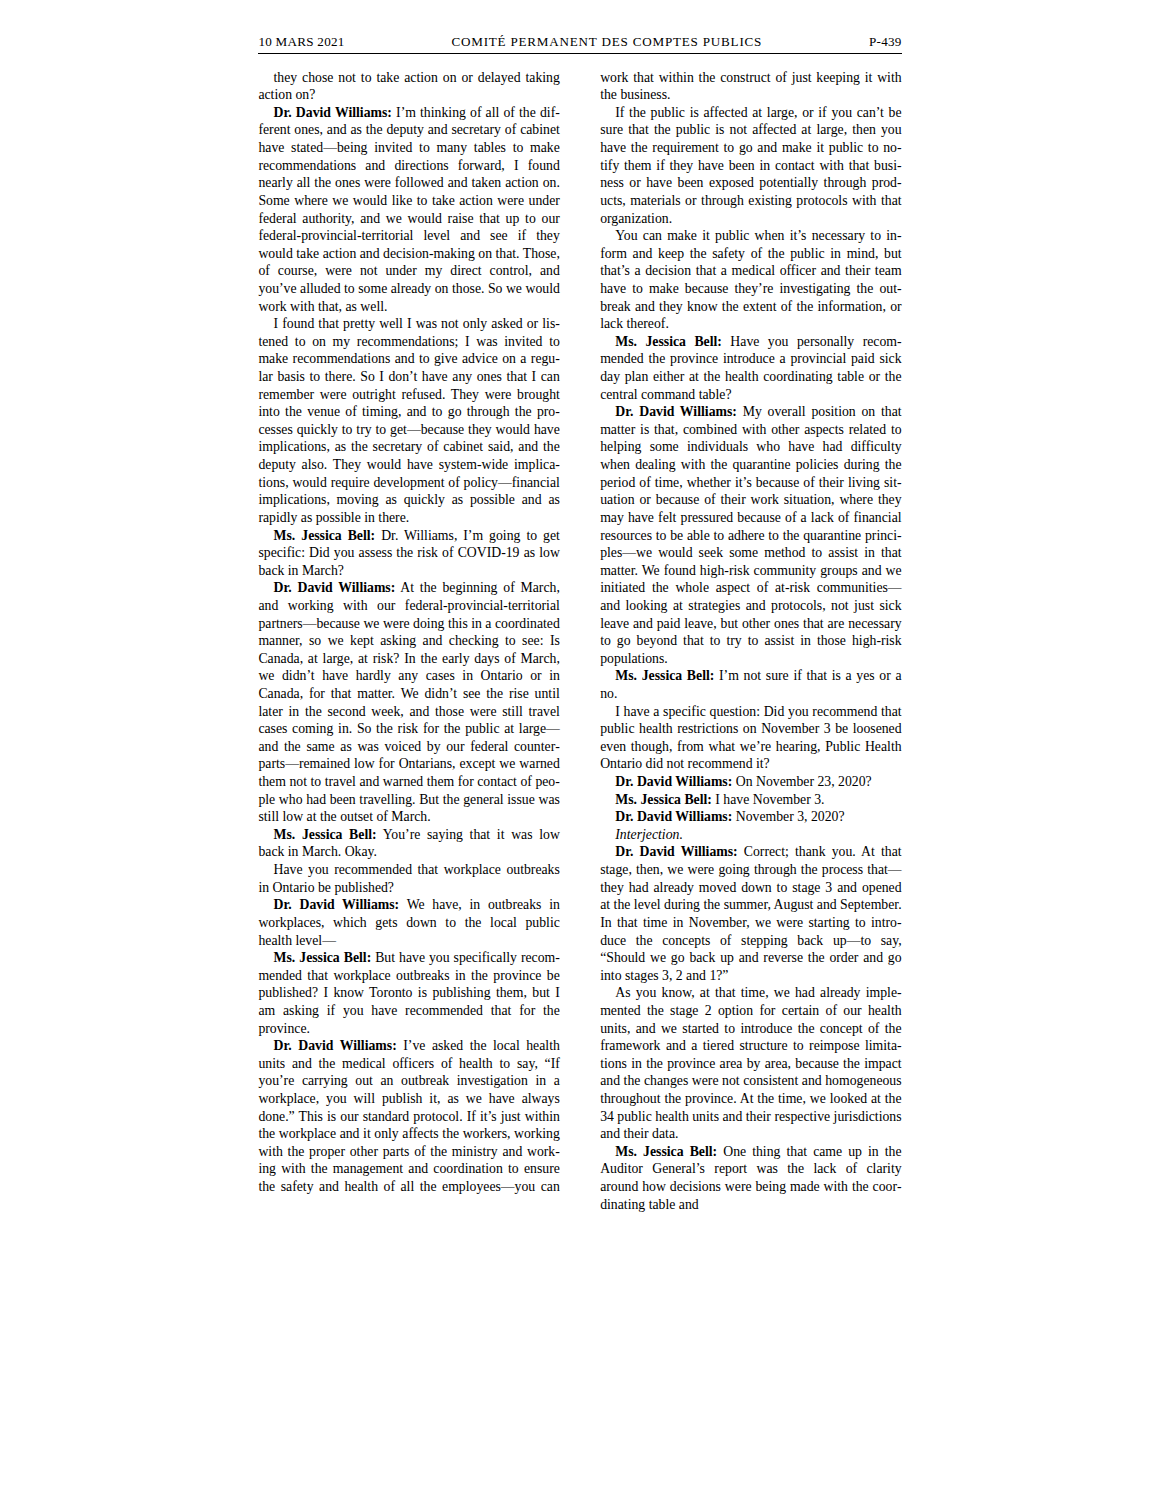10 MARS 2021 Comité permanent des comptes publics P-439
they chose not to take action on or delayed taking action on?
Dr. David Williams: I’m thinking of all of the different ones, and as the deputy and secretary of cabinet have stated—being invited to many tables to make recommendations and directions forward, I found nearly all the ones were followed and taken action on. Some where we would like to take action were under federal authority, and we would raise that up to our federal-provincial-territorial level and see if they would take action and decision-making on that. Those, of course, were not under my direct control, and you’ve alluded to some already on those. So we would work with that, as well.
I found that pretty well I was not only asked or listened to on my recommendations; I was invited to make recommendations and to give advice on a regular basis to there. So I don’t have any ones that I can remember were outright refused. They were brought into the venue of timing, and to go through the processes quickly to try to get—because they would have implications, as the secretary of cabinet said, and the deputy also. They would have system-wide implications, would require development of policy—financial implications, moving as quickly as possible and as rapidly as possible in there.
Ms. Jessica Bell: Dr. Williams, I’m going to get specific: Did you assess the risk of COVID-19 as low back in March?
Dr. David Williams: At the beginning of March, and working with our federal-provincial-territorial partners—because we were doing this in a coordinated manner, so we kept asking and checking to see: Is Canada, at large, at risk? In the early days of March, we didn’t have hardly any cases in Ontario or in Canada, for that matter. We didn’t see the rise until later in the second week, and those were still travel cases coming in. So the risk for the public at large—and the same as was voiced by our federal counterparts—remained low for Ontarians, except we warned them not to travel and warned them for contact of people who had been travelling. But the general issue was still low at the outset of March.
Ms. Jessica Bell: You’re saying that it was low back in March. Okay.
Have you recommended that workplace outbreaks in Ontario be published?
Dr. David Williams: We have, in outbreaks in workplaces, which gets down to the local public health level—
Ms. Jessica Bell: But have you specifically recommended that workplace outbreaks in the province be published? I know Toronto is publishing them, but I am asking if you have recommended that for the province.
Dr. David Williams: I’ve asked the local health units and the medical officers of health to say, “If you’re carrying out an outbreak investigation in a workplace, you will publish it, as we have always done.” This is our standard protocol. If it’s just within the workplace and it only affects the workers, working with the proper other parts of the ministry and working with the management and coordination to ensure the safety and health of all the employees—you can work that within the construct of just keeping it with the business.
If the public is affected at large, or if you can’t be sure that the public is not affected at large, then you have the requirement to go and make it public to notify them if they have been in contact with that business or have been exposed potentially through products, materials or through existing protocols with that organization.
You can make it public when it’s necessary to inform and keep the safety of the public in mind, but that’s a decision that a medical officer and their team have to make because they’re investigating the outbreak and they know the extent of the information, or lack thereof.
Ms. Jessica Bell: Have you personally recommended the province introduce a provincial paid sick day plan either at the health coordinating table or the central command table?
Dr. David Williams: My overall position on that matter is that, combined with other aspects related to helping some individuals who have had difficulty when dealing with the quarantine policies during the period of time, whether it’s because of their living situation or because of their work situation, where they may have felt pressured because of a lack of financial resources to be able to adhere to the quarantine principles—we would seek some method to assist in that matter. We found high-risk community groups and we initiated the whole aspect of at-risk communities—and looking at strategies and protocols, not just sick leave and paid leave, but other ones that are necessary to go beyond that to try to assist in those high-risk populations.
Ms. Jessica Bell: I’m not sure if that is a yes or a no.
I have a specific question: Did you recommend that public health restrictions on November 3 be loosened even though, from what we’re hearing, Public Health Ontario did not recommend it?
Dr. David Williams: On November 23, 2020?
Ms. Jessica Bell: I have November 3.
Dr. David Williams: November 3, 2020?
Interjection.
Dr. David Williams: Correct; thank you. At that stage, then, we were going through the process that—they had already moved down to stage 3 and opened at the level during the summer, August and September. In that time in November, we were starting to introduce the concepts of stepping back up—to say, “Should we go back up and reverse the order and go into stages 3, 2 and 1?”
As you know, at that time, we had already implemented the stage 2 option for certain of our health units, and we started to introduce the concept of the framework and a tiered structure to reimpose limitations in the province area by area, because the impact and the changes were not consistent and homogeneous throughout the province. At the time, we looked at the 34 public health units and their respective jurisdictions and their data.
Ms. Jessica Bell: One thing that came up in the Auditor General’s report was the lack of clarity around how decisions were being made with the coordinating table and